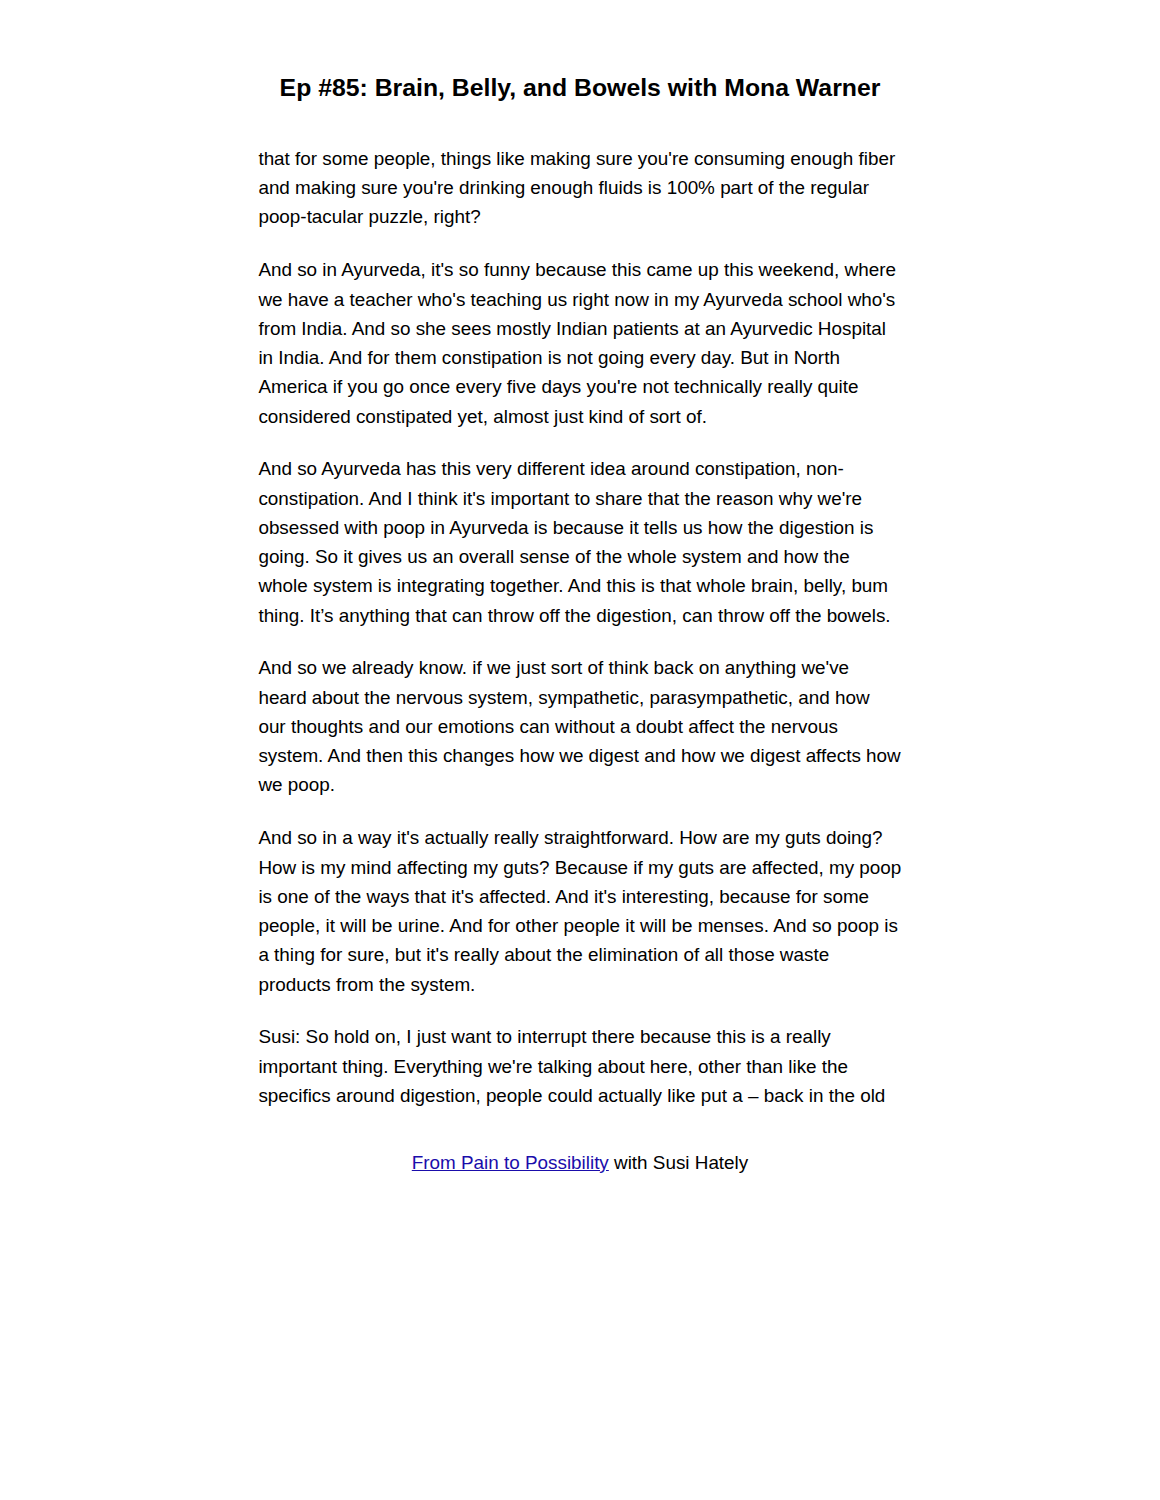Ep #85: Brain, Belly, and Bowels with Mona Warner
that for some people, things like making sure you're consuming enough fiber and making sure you're drinking enough fluids is 100% part of the regular poop-tacular puzzle, right?
And so in Ayurveda, it's so funny because this came up this weekend, where we have a teacher who's teaching us right now in my Ayurveda school who's from India. And so she sees mostly Indian patients at an Ayurvedic Hospital in India. And for them constipation is not going every day. But in North America if you go once every five days you're not technically really quite considered constipated yet, almost just kind of sort of.
And so Ayurveda has this very different idea around constipation, non-constipation. And I think it's important to share that the reason why we're obsessed with poop in Ayurveda is because it tells us how the digestion is going. So it gives us an overall sense of the whole system and how the whole system is integrating together. And this is that whole brain, belly, bum thing. It’s anything that can throw off the digestion, can throw off the bowels.
And so we already know. if we just sort of think back on anything we've heard about the nervous system, sympathetic, parasympathetic, and how our thoughts and our emotions can without a doubt affect the nervous system. And then this changes how we digest and how we digest affects how we poop.
And so in a way it's actually really straightforward. How are my guts doing? How is my mind affecting my guts? Because if my guts are affected, my poop is one of the ways that it's affected. And it's interesting, because for some people, it will be urine. And for other people it will be menses. And so poop is a thing for sure, but it's really about the elimination of all those waste products from the system.
Susi: So hold on, I just want to interrupt there because this is a really important thing. Everything we're talking about here, other than like the specifics around digestion, people could actually like put a – back in the old
From Pain to Possibility with Susi Hately